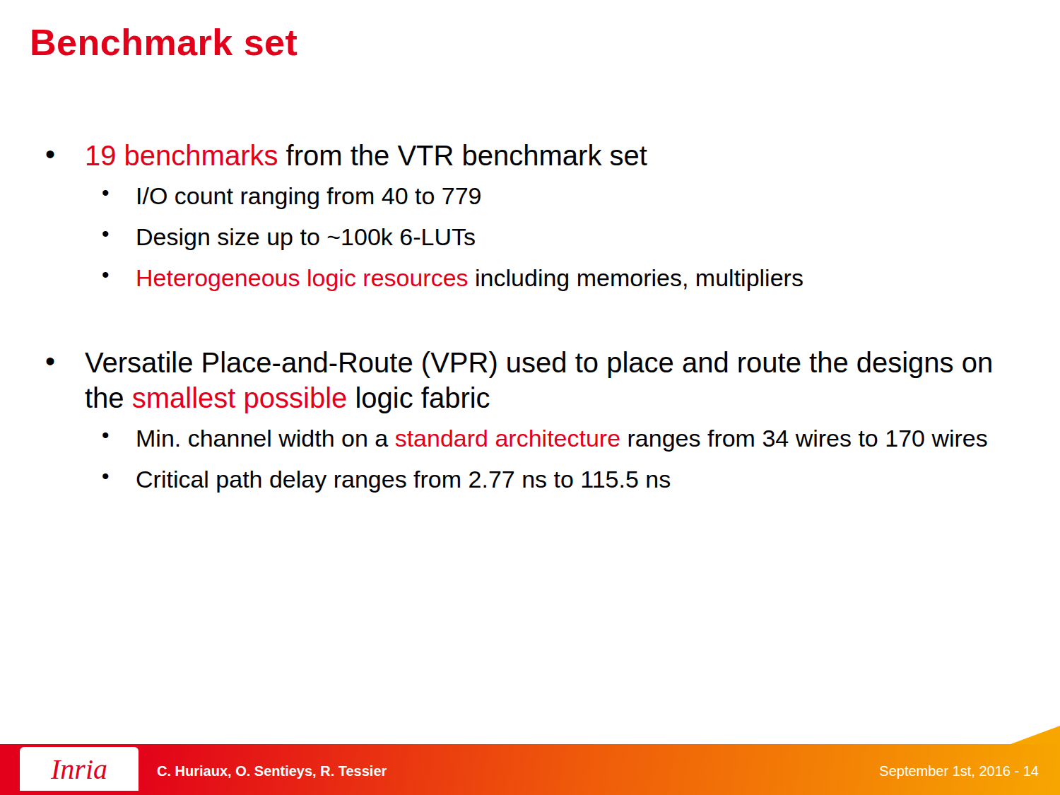Benchmark set
19 benchmarks from the VTR benchmark set
I/O count ranging from 40 to 779
Design size up to ~100k 6-LUTs
Heterogeneous logic resources including memories, multipliers
Versatile Place-and-Route (VPR) used to place and route the designs on the smallest possible logic fabric
Min. channel width on a standard architecture ranges from 34 wires to 170 wires
Critical path delay ranges from 2.77 ns to 115.5 ns
Inria
C. Huriaux, O. Sentieys, R. Tessier
September 1st, 2016 - 14